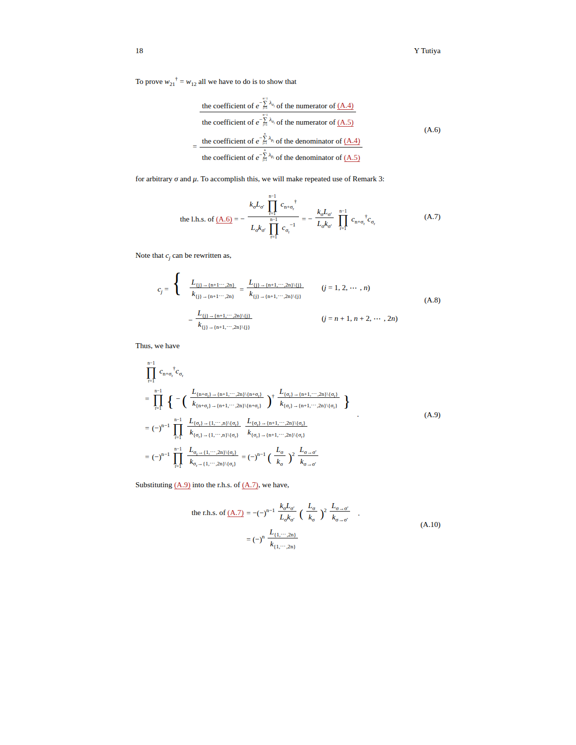18 Y Tutiya
To prove w21† = w12 all we have to do is to show that
the coefficient of e−n−1∑j=1 λσj of the numerator of (A.4) the coefficient of e−n−1∑j=1 λσj of the numerator of (A.5)
=
the coefficient of e−n∑j=1 λμj of the denominator of (A.4) the coefficient of e−n∑j=1 λμj of the denominator of (A.5)
(A.6)
for arbitrary σ and μ. To accomplish this, we will make repeated use of Remark 3:
the l.h.s. of (A.6) = − kσLσ′ n−1∏r=1 cn+σr† Lσkσ′ n−1∏r=1 cσr−1 = − kσLσ′ Lσkσ′ n−1∏r=1 cn+σr†cσr
(A.7)
Note that cj can be rewritten as,
cj = { L{j}→{n+1⋯,2n} k{j}→{n+1⋯,2n} = L{j}→{n+1,⋯,2n}\{j} k{j}→{n+1,⋯,2n}\{j} (j = 1, 2, ⋯ , n) − L{j}→{n+1,⋯,2n}\{j} k{j}→{n+1,⋯,2n}\{j} (j = n + 1, n + 2, ⋯ , 2n)
(A.8)
Thus, we have
n−1∏r=1 cn+σr†cσr
=
n−1∏r=1 { − ( L{n+σr}→{n+1,⋯,2n}\{n+σr} k{n+σr}→{n+1,⋯,2n}\{n+σr} )† L{σr}→{n+1,⋯,2n}\{σr} k{σr}→{n+1,⋯,2n}\{σr} }
=
(−)n−1 n−1∏r=1 L{σr}→{1,⋯,n}\{σr} k{σr}→{1,⋯,n}\{σr} L{σr}→{n+1,⋯,2n}\{σr} k{σr}→{n+1,⋯,2n}\{σr}
=
(−)n−1 n−1∏r=1 Lσr→{1,⋯,2n}\{σr} kσr→{1,⋯,2n}\{σr} = (−)n−1 ( Lσ kσ )2 Lσ→σ′ kσ→σ′
.
(A.9)
Substituting (A.9) into the r.h.s. of (A.7), we have,
the r.h.s. of (A.7)
= −(−)n−1 kσLσ′ Lσkσ′ ( Lσ kσ )2 Lσ→σ′ kσ→σ′
= (−)n L{1,⋯,2n} k{1,⋯,2n}
.
(A.10)